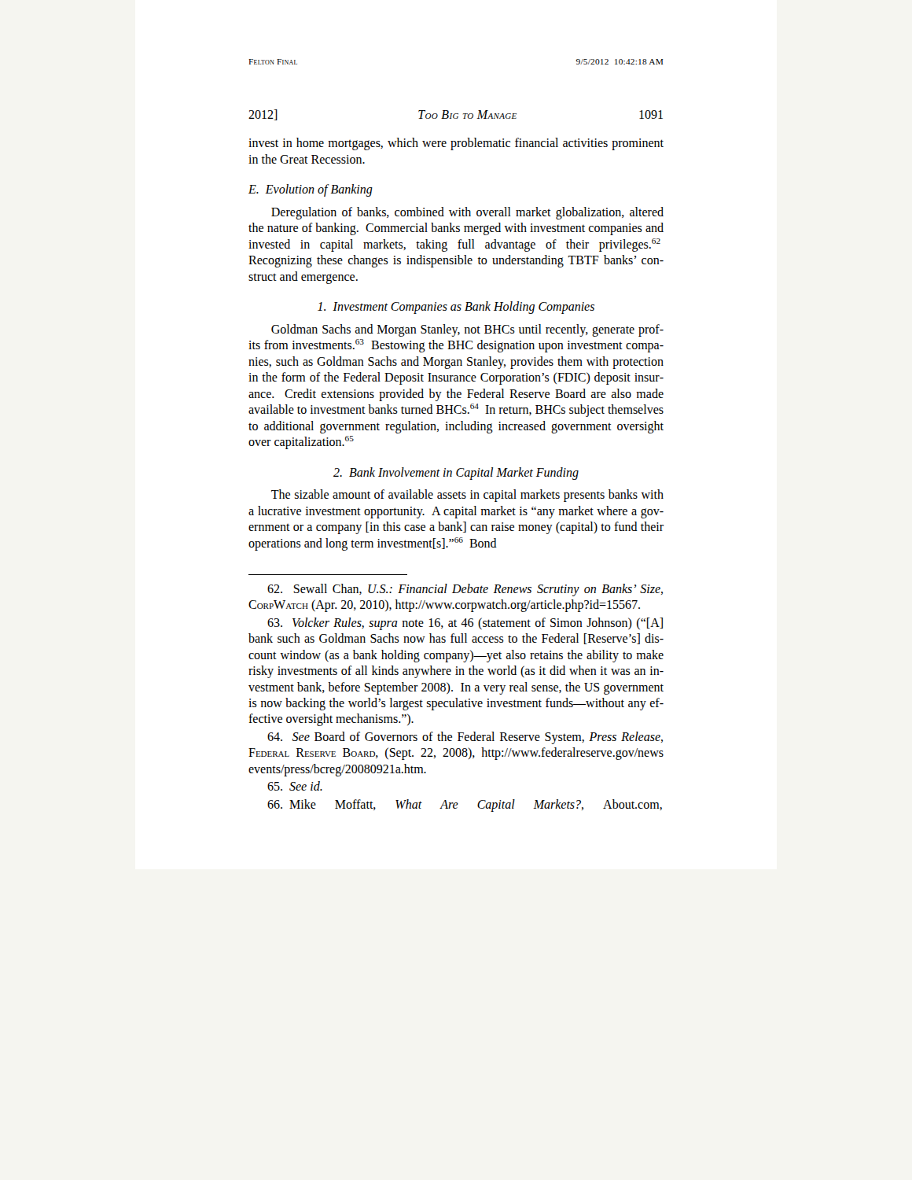Felton Final 9/5/2012 10:42:18 AM
2012] Too Big to Manage 1091
invest in home mortgages, which were problematic financial activities prominent in the Great Recession.
E. Evolution of Banking
Deregulation of banks, combined with overall market globalization, altered the nature of banking. Commercial banks merged with investment companies and invested in capital markets, taking full advantage of their privileges.62 Recognizing these changes is indispensible to understanding TBTF banks’ construct and emergence.
1. Investment Companies as Bank Holding Companies
Goldman Sachs and Morgan Stanley, not BHCs until recently, generate profits from investments.63 Bestowing the BHC designation upon investment companies, such as Goldman Sachs and Morgan Stanley, provides them with protection in the form of the Federal Deposit Insurance Corporation’s (FDIC) deposit insurance. Credit extensions provided by the Federal Reserve Board are also made available to investment banks turned BHCs.64 In return, BHCs subject themselves to additional government regulation, including increased government oversight over capitalization.65
2. Bank Involvement in Capital Market Funding
The sizable amount of available assets in capital markets presents banks with a lucrative investment opportunity. A capital market is “any market where a government or a company [in this case a bank] can raise money (capital) to fund their operations and long term investment[s].”66 Bond
62. Sewall Chan, U.S.: Financial Debate Renews Scrutiny on Banks’ Size, CorpWatch (Apr. 20, 2010), http://www.corpwatch.org/article.php?id=15567.
63. Volcker Rules, supra note 16, at 46 (statement of Simon Johnson) (“[A] bank such as Goldman Sachs now has full access to the Federal [Reserve’s] discount window (as a bank holding company)—yet also retains the ability to make risky investments of all kinds anywhere in the world (as it did when it was an investment bank, before September 2008). In a very real sense, the US government is now backing the world’s largest speculative investment funds—without any effective oversight mechanisms.”).
64. See Board of Governors of the Federal Reserve System, Press Release, Federal Reserve Board, (Sept. 22, 2008), http://www.federalreserve.gov/news events/press/bcreg/20080921a.htm.
65. See id.
66. Mike Moffatt, What Are Capital Markets?, About.com,